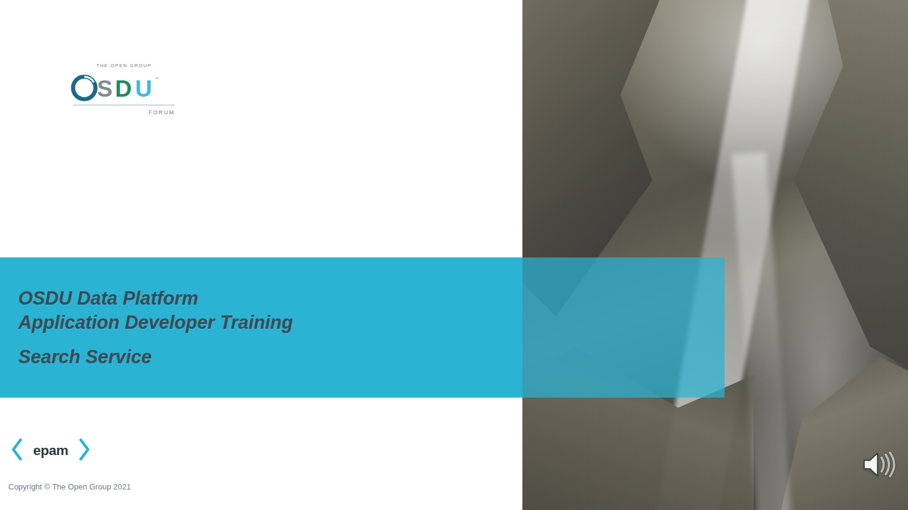THE OPEN GROUP S D U ™ FORUM
OSDU Data Platform Application Developer Training Search Service
epam
Copyright © The Open Group 2021